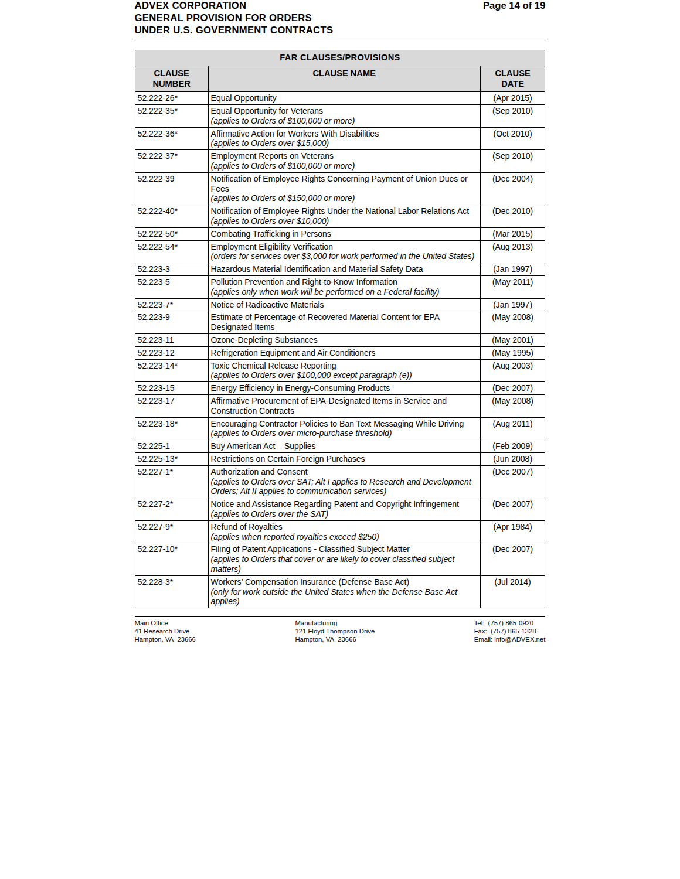Page 14 of 19
ADVEX CORPORATION
GENERAL PROVISION FOR ORDERS
UNDER U.S. GOVERNMENT CONTRACTS
| FAR CLAUSES/PROVISIONS |
| --- |
| CLAUSE NUMBER | CLAUSE NAME | CLAUSE DATE |
| 52.222-26* | Equal Opportunity | (Apr 2015) |
| 52.222-35* | Equal Opportunity for Veterans (applies to Orders of $100,000 or more) | (Sep 2010) |
| 52.222-36* | Affirmative Action for Workers With Disabilities (applies to Orders over $15,000) | (Oct 2010) |
| 52.222-37* | Employment Reports on Veterans (applies to Orders of $100,000 or more) | (Sep 2010) |
| 52.222-39 | Notification of Employee Rights Concerning Payment of Union Dues or Fees (applies to Orders of $150,000 or more) | (Dec 2004) |
| 52.222-40* | Notification of Employee Rights Under the National Labor Relations Act (applies to Orders over $10,000) | (Dec 2010) |
| 52.222-50* | Combating Trafficking in Persons | (Mar 2015) |
| 52.222-54* | Employment Eligibility Verification (orders for services over $3,000 for work performed in the United States) | (Aug 2013) |
| 52.223-3 | Hazardous Material Identification and Material Safety Data | (Jan 1997) |
| 52.223-5 | Pollution Prevention and Right-to-Know Information (applies only when work will be performed on a Federal facility) | (May 2011) |
| 52.223-7* | Notice of Radioactive Materials | (Jan 1997) |
| 52.223-9 | Estimate of Percentage of Recovered Material Content for EPA Designated Items | (May 2008) |
| 52.223-11 | Ozone-Depleting Substances | (May 2001) |
| 52.223-12 | Refrigeration Equipment and Air Conditioners | (May 1995) |
| 52.223-14* | Toxic Chemical Release Reporting (applies to Orders over $100,000 except paragraph (e)) | (Aug 2003) |
| 52.223-15 | Energy Efficiency in Energy-Consuming Products | (Dec 2007) |
| 52.223-17 | Affirmative Procurement of EPA-Designated Items in Service and Construction Contracts | (May 2008) |
| 52.223-18* | Encouraging Contractor Policies to Ban Text Messaging While Driving (applies to Orders over micro-purchase threshold) | (Aug 2011) |
| 52.225-1 | Buy American Act – Supplies | (Feb 2009) |
| 52.225-13* | Restrictions on Certain Foreign Purchases | (Jun 2008) |
| 52.227-1* | Authorization and Consent (applies to Orders over SAT; Alt I applies to Research and Development Orders; Alt II applies to communication services) | (Dec 2007) |
| 52.227-2* | Notice and Assistance Regarding Patent and Copyright Infringement (applies to Orders over the SAT) | (Dec 2007) |
| 52.227-9* | Refund of Royalties (applies when reported royalties exceed $250) | (Apr 1984) |
| 52.227-10* | Filing of Patent Applications - Classified Subject Matter (applies to Orders that cover or are likely to cover classified subject matters) | (Dec 2007) |
| 52.228-3* | Workers’ Compensation Insurance (Defense Base Act) (only for work outside the United States when the Defense Base Act applies) | (Jul 2014) |
Main Office
41 Research Drive
Hampton, VA 23666
Manufacturing
121 Floyd Thompson Drive
Hampton, VA 23666
Tel: (757) 865-0920
Fax: (757) 865-1328
Email: info@ADVEX.net